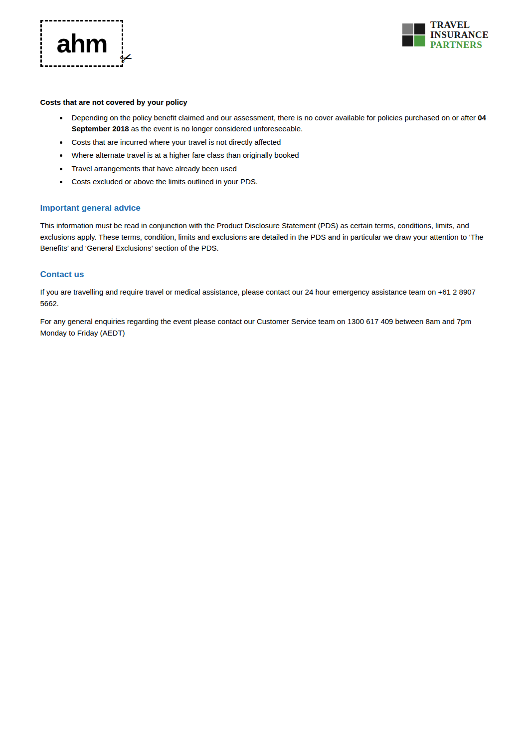ahm
✂
TRAVEL
INSURANCE
PARTNERS
Costs that are not covered by your policy
Depending on the policy benefit claimed and our assessment, there is no cover available for policies purchased on or after 04 September 2018 as the event is no longer considered unforeseeable.
Costs that are incurred where your travel is not directly affected
Where alternate travel is at a higher fare class than originally booked
Travel arrangements that have already been used
Costs excluded or above the limits outlined in your PDS.
Important general advice
This information must be read in conjunction with the Product Disclosure Statement (PDS) as certain terms, conditions, limits, and exclusions apply. These terms, condition, limits and exclusions are detailed in the PDS and in particular we draw your attention to ‘The Benefits’ and ‘General Exclusions’ section of the PDS.
Contact us
If you are travelling and require travel or medical assistance, please contact our 24 hour emergency assistance team on +61 2 8907 5662.
For any general enquiries regarding the event please contact our Customer Service team on 1300 617 409 between 8am and 7pm Monday to Friday (AEDT)